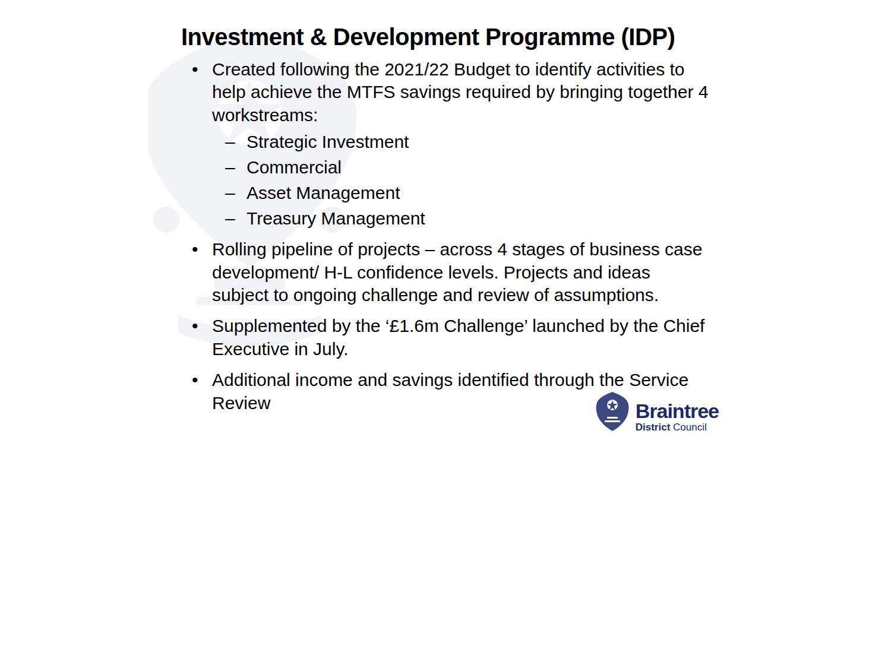Investment & Development Programme (IDP)
Created following the 2021/22 Budget to identify activities to help achieve the MTFS savings required by bringing together 4 workstreams:
Strategic Investment
Commercial
Asset Management
Treasury Management
Rolling pipeline of projects – across 4 stages of business case development/ H-L confidence levels. Projects and ideas subject to ongoing challenge and review of assumptions.
Supplemented by the ‘£1.6m Challenge’ launched by the Chief Executive in July.
Additional income and savings identified through the Service Review
Braintree District Council